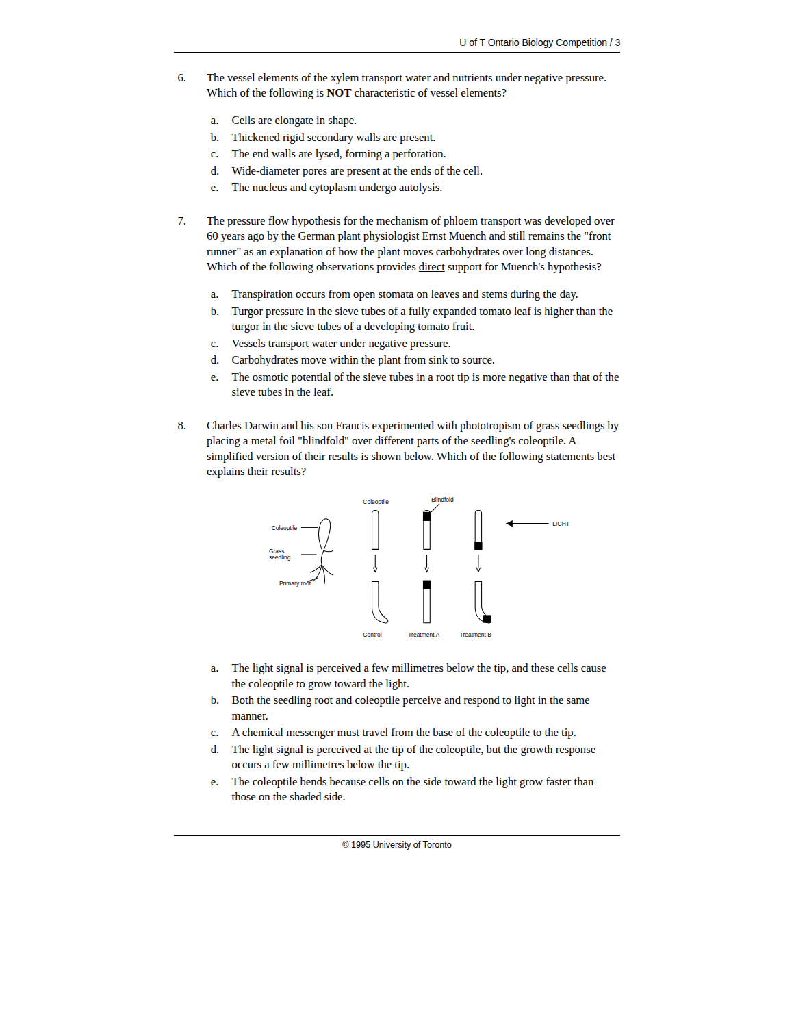U of T Ontario Biology Competition / 3
6.
The vessel elements of the xylem transport water and nutrients under negative pressure. Which of the following is NOT characteristic of vessel elements?
a. Cells are elongate in shape.
b. Thickened rigid secondary walls are present.
c. The end walls are lysed, forming a perforation.
d. Wide-diameter pores are present at the ends of the cell.
e. The nucleus and cytoplasm undergo autolysis.
7.
The pressure flow hypothesis for the mechanism of phloem transport was developed over 60 years ago by the German plant physiologist Ernst Muench and still remains the "front runner" as an explanation of how the plant moves carbohydrates over long distances. Which of the following observations provides direct support for Muench's hypothesis?
a. Transpiration occurs from open stomata on leaves and stems during the day.
b. Turgor pressure in the sieve tubes of a fully expanded tomato leaf is higher than the turgor in the sieve tubes of a developing tomato fruit.
c. Vessels transport water under negative pressure.
d. Carbohydrates move within the plant from sink to source.
e. The osmotic potential of the sieve tubes in a root tip is more negative than that of the sieve tubes in the leaf.
8.
Charles Darwin and his son Francis experimented with phototropism of grass seedlings by placing a metal foil "blindfold" over different parts of the seedling's coleoptile. A simplified version of their results is shown below. Which of the following statements best explains their results?
Coleoptile Grass seedling Primary root Coleoptile Blindfold LIGHT Control Treatment A Treatment B
a. The light signal is perceived a few millimetres below the tip, and these cells cause the coleoptile to grow toward the light.
b. Both the seedling root and coleoptile perceive and respond to light in the same manner.
c. A chemical messenger must travel from the base of the coleoptile to the tip.
d. The light signal is perceived at the tip of the coleoptile, but the growth response occurs a few millimetres below the tip.
e. The coleoptile bends because cells on the side toward the light grow faster than those on the shaded side.
© 1995 University of Toronto